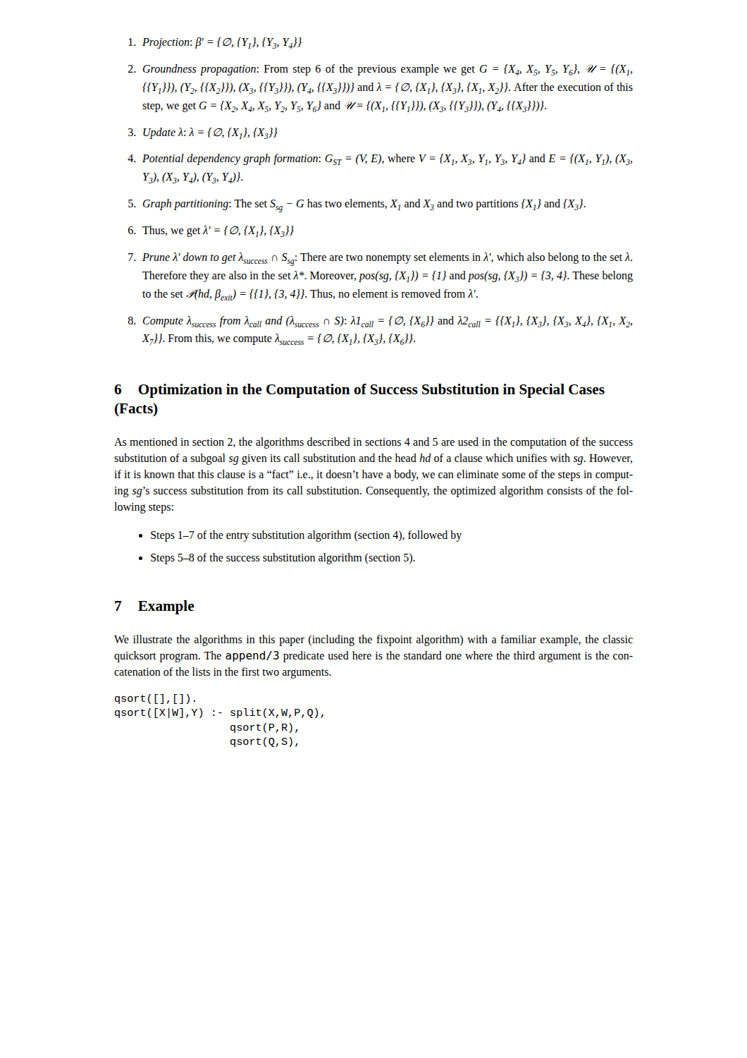Projection: β′ = {∅, {Y1}, {Y3, Y4}}
Groundness propagation: From step 6 of the previous example we get G = {X4, X5, Y5, Y6}, 𝒰 = {(X1, {{Y1}}), (Y2, {{X2}}), (X3, {{Y3}}), (Y4, {{X3}})} and λ = {∅, {X1}, {X3}, {X1, X2}}. After the execution of this step, we get G = {X2, X4, X5, Y2, Y5, Y6} and 𝒰 = {(X1, {{Y1}}), (X3, {{Y3}}), (Y4, {{X3}})}.
Update λ: λ = {∅, {X1}, {X3}}
Potential dependency graph formation: GST = (V, E), where V = {X1, X3, Y1, Y3, Y4} and E = {(X1, Y1), (X3, Y3), (X3, Y4), (Y3, Y4)}.
Graph partitioning: The set Ssg − G has two elements, X1 and X3 and two partitions {X1} and {X3}.
Thus, we get λ′ = {∅, {X1}, {X3}}
Prune λ′ down to get λsuccess ∩ Ssg: There are two nonempty set elements in λ′, which also belong to the set λ. Therefore they are also in the set λ*. Moreover, pos(sg, {X1}) = {1} and pos(sg, {X3}) = {3, 4}. These belong to the set 𝒫(hd, βexit) = {{1}, {3, 4}}. Thus, no element is removed from λ′.
Compute λsuccess from λcall and (λsuccess ∩ S): λ1call = {∅, {X6}} and λ2call = {{X1}, {X3}, {X3, X4}, {X1, X2, X7}}. From this, we compute λsuccess = {∅, {X1}, {X3}, {X6}}.
6 Optimization in the Computation of Success Substitution in Special Cases (Facts)
As mentioned in section 2, the algorithms described in sections 4 and 5 are used in the computation of the success substitution of a subgoal sg given its call substitution and the head hd of a clause which unifies with sg. However, if it is known that this clause is a “fact” i.e., it doesn’t have a body, we can eliminate some of the steps in computing sg’s success substitution from its call substitution. Consequently, the optimized algorithm consists of the following steps:
Steps 1–7 of the entry substitution algorithm (section 4), followed by
Steps 5–8 of the success substitution algorithm (section 5).
7 Example
We illustrate the algorithms in this paper (including the fixpoint algorithm) with a familiar example, the classic quicksort program. The append/3 predicate used here is the standard one where the third argument is the concatenation of the lists in the first two arguments.
qsort([],[]).
qsort([X|W],Y) :- split(X,W,P,Q),
                  qsort(P,R),
                  qsort(Q,S),